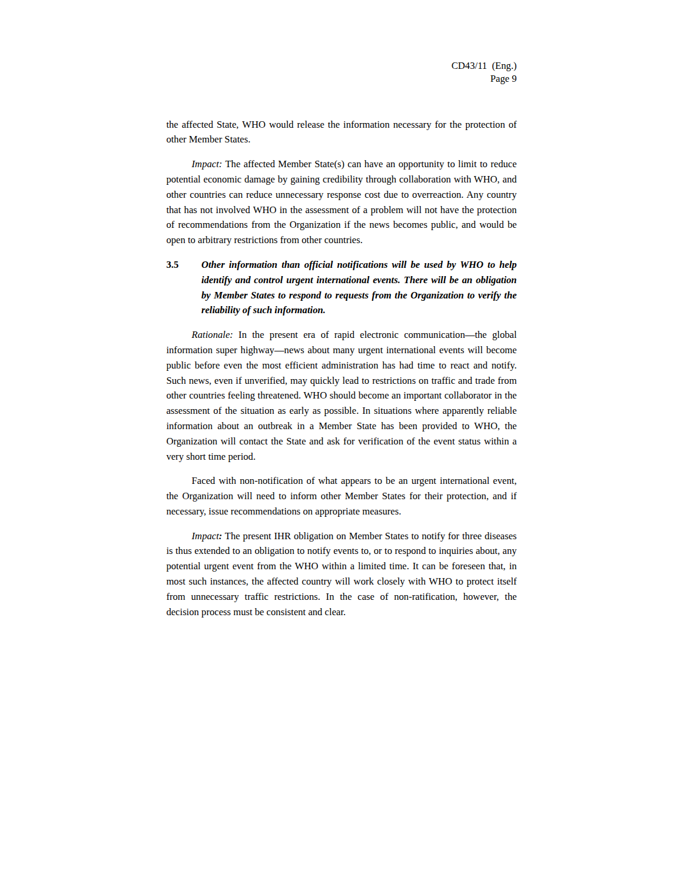CD43/11 (Eng.)
Page 9
the affected State, WHO would release the information necessary for the protection of other Member States.
Impact: The affected Member State(s) can have an opportunity to limit to reduce potential economic damage by gaining credibility through collaboration with WHO, and other countries can reduce unnecessary response cost due to overreaction. Any country that has not involved WHO in the assessment of a problem will not have the protection of recommendations from the Organization if the news becomes public, and would be open to arbitrary restrictions from other countries.
3.5
Other information than official notifications will be used by WHO to help identify and control urgent international events. There will be an obligation by Member States to respond to requests from the Organization to verify the reliability of such information.
Rationale: In the present era of rapid electronic communication—the global information super highway—news about many urgent international events will become public before even the most efficient administration has had time to react and notify. Such news, even if unverified, may quickly lead to restrictions on traffic and trade from other countries feeling threatened. WHO should become an important collaborator in the assessment of the situation as early as possible. In situations where apparently reliable information about an outbreak in a Member State has been provided to WHO, the Organization will contact the State and ask for verification of the event status within a very short time period.
Faced with non-notification of what appears to be an urgent international event, the Organization will need to inform other Member States for their protection, and if necessary, issue recommendations on appropriate measures.
Impact: The present IHR obligation on Member States to notify for three diseases is thus extended to an obligation to notify events to, or to respond to inquiries about, any potential urgent event from the WHO within a limited time. It can be foreseen that, in most such instances, the affected country will work closely with WHO to protect itself from unnecessary traffic restrictions. In the case of non-ratification, however, the decision process must be consistent and clear.